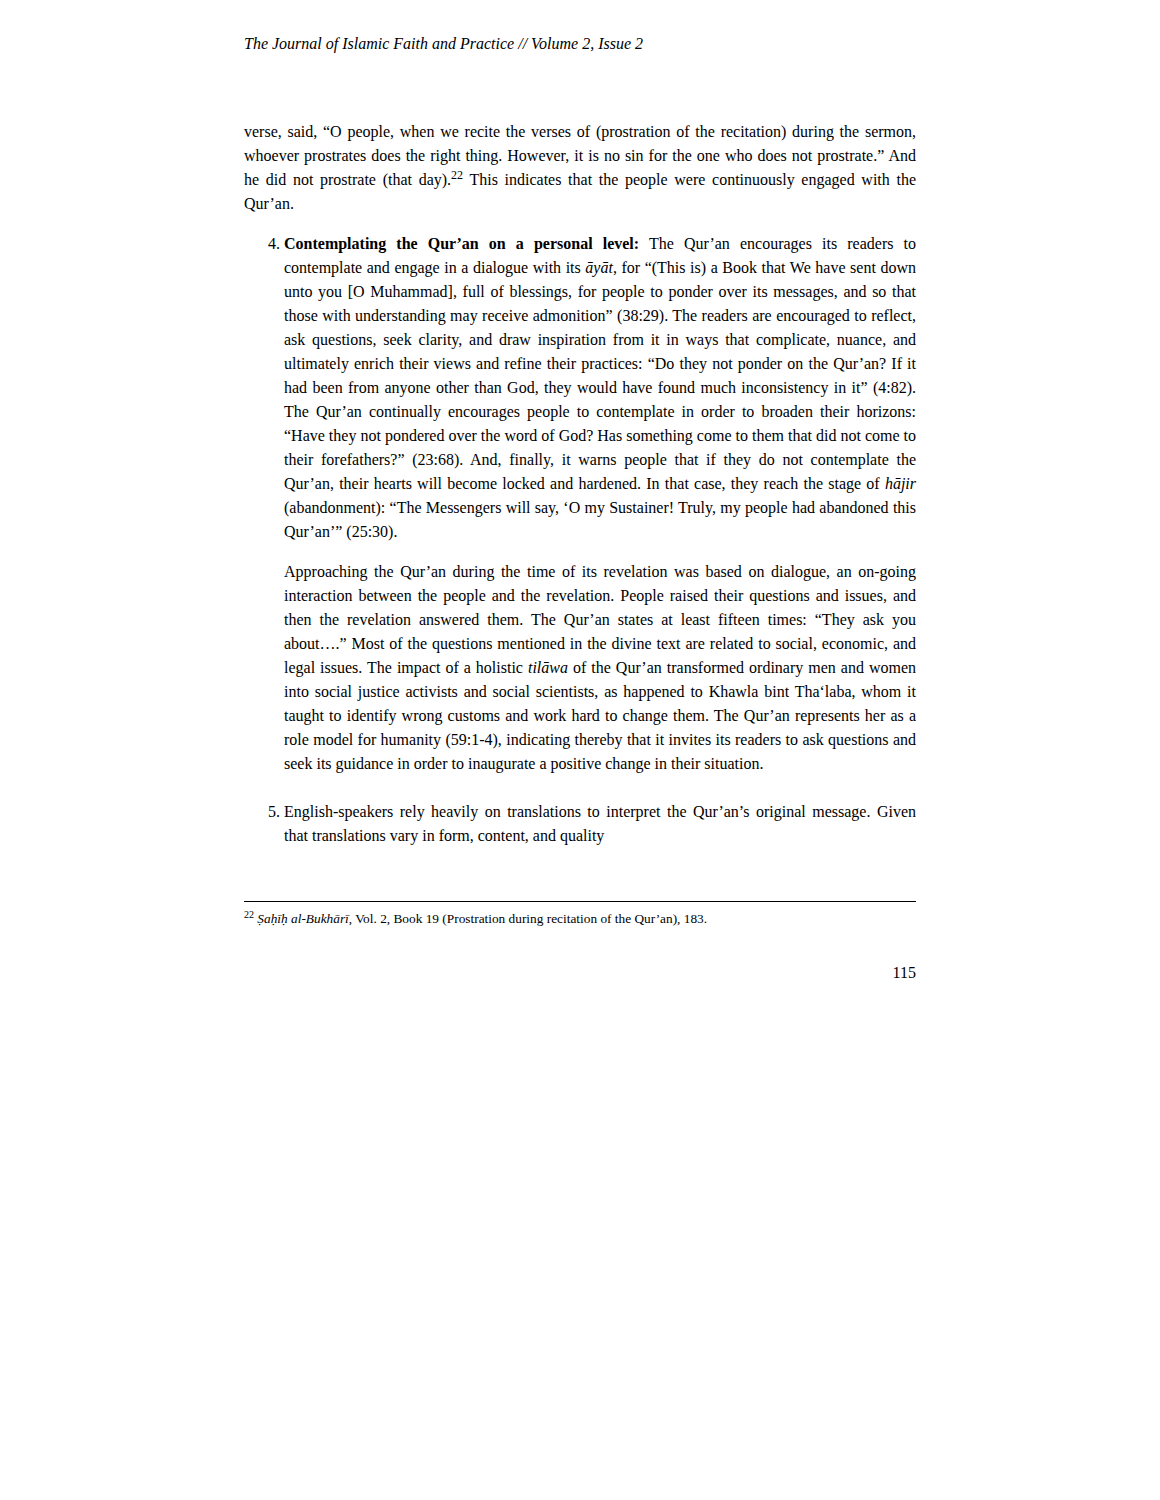The Journal of Islamic Faith and Practice // Volume 2, Issue 2
verse, said, “O people, when we recite the verses of (prostration of the recitation) during the sermon, whoever prostrates does the right thing. However, it is no sin for the one who does not prostrate.” And he did not prostrate (that day).22 This indicates that the people were continuously engaged with the Qur’an.
Contemplating the Qur’an on a personal level: The Qur’an encourages its readers to contemplate and engage in a dialogue with its āyāt, for “(This is) a Book that We have sent down unto you [O Muhammad], full of blessings, for people to ponder over its messages, and so that those with understanding may receive admonition” (38:29). The readers are encouraged to reflect, ask questions, seek clarity, and draw inspiration from it in ways that complicate, nuance, and ultimately enrich their views and refine their practices: “Do they not ponder on the Qur’an? If it had been from anyone other than God, they would have found much inconsistency in it” (4:82). The Qur’an continually encourages people to contemplate in order to broaden their horizons: “Have they not pondered over the word of God? Has something come to them that did not come to their forefathers?” (23:68). And, finally, it warns people that if they do not contemplate the Qur’an, their hearts will become locked and hardened. In that case, they reach the stage of hājir (abandonment): “The Messengers will say, ‘O my Sustainer! Truly, my people had abandoned this Qur’an’” (25:30).
Approaching the Qur’an during the time of its revelation was based on dialogue, an on-going interaction between the people and the revelation. People raised their questions and issues, and then the revelation answered them. The Qur’an states at least fifteen times: “They ask you about….” Most of the questions mentioned in the divine text are related to social, economic, and legal issues. The impact of a holistic tilāwa of the Qur’an transformed ordinary men and women into social justice activists and social scientists, as happened to Khawla bint Tha‘laba, whom it taught to identify wrong customs and work hard to change them. The Qur’an represents her as a role model for humanity (59:1-4), indicating thereby that it invites its readers to ask questions and seek its guidance in order to inaugurate a positive change in their situation.
English-speakers rely heavily on translations to interpret the Qur’an’s original message. Given that translations vary in form, content, and quality
22 Ṣaḥīḥ al-Bukhārī, Vol. 2, Book 19 (Prostration during recitation of the Qur’an), 183.
115